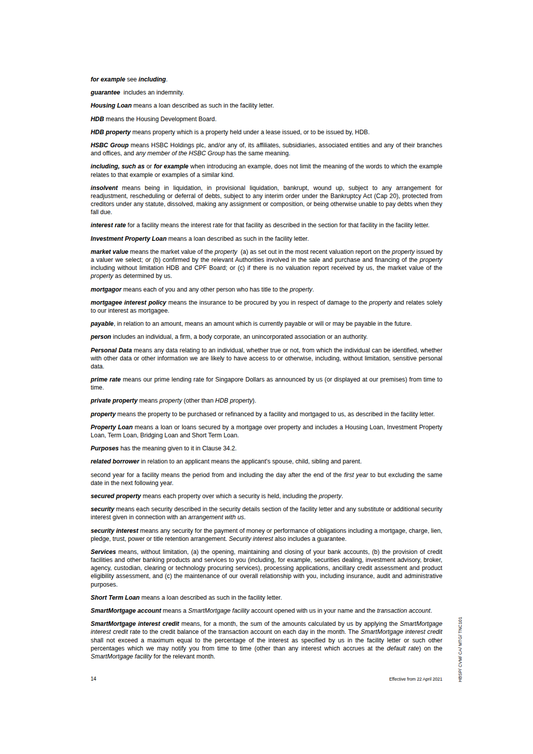for example see including.
guarantee includes an indemnity.
Housing Loan means a loan described as such in the facility letter.
HDB means the Housing Development Board.
HDB property means property which is a property held under a lease issued, or to be issued by, HDB.
HSBC Group means HSBC Holdings plc, and/or any of, its affiliates, subsidiaries, associated entities and any of their branches and offices, and any member of the HSBC Group has the same meaning.
including, such as or for example when introducing an example, does not limit the meaning of the words to which the example relates to that example or examples of a similar kind.
insolvent means being in liquidation, in provisional liquidation, bankrupt, wound up, subject to any arrangement for readjustment, rescheduling or deferral of debts, subject to any interim order under the Bankruptcy Act (Cap 20), protected from creditors under any statute, dissolved, making any assignment or composition, or being otherwise unable to pay debts when they fall due.
interest rate for a facility means the interest rate for that facility as described in the section for that facility in the facility letter.
Investment Property Loan means a loan described as such in the facility letter.
market value means the market value of the property (a) as set out in the most recent valuation report on the property issued by a valuer we select; or (b) confirmed by the relevant Authorities involved in the sale and purchase and financing of the property including without limitation HDB and CPF Board; or (c) if there is no valuation report received by us, the market value of the property as determined by us.
mortgagor means each of you and any other person who has title to the property.
mortgagee interest policy means the insurance to be procured by you in respect of damage to the property and relates solely to our interest as mortgagee.
payable, in relation to an amount, means an amount which is currently payable or will or may be payable in the future.
person includes an individual, a firm, a body corporate, an unincorporated association or an authority.
Personal Data means any data relating to an individual, whether true or not, from which the individual can be identified, whether with other data or other information we are likely to have access to or otherwise, including, without limitation, sensitive personal data.
prime rate means our prime lending rate for Singapore Dollars as announced by us (or displayed at our premises) from time to time.
private property means property (other than HDB property).
property means the property to be purchased or refinanced by a facility and mortgaged to us, as described in the facility letter.
Property Loan means a loan or loans secured by a mortgage over property and includes a Housing Loan, Investment Property Loan, Term Loan, Bridging Loan and Short Term Loan.
Purposes has the meaning given to it in Clause 34.2.
related borrower in relation to an applicant means the applicant's spouse, child, sibling and parent.
second year for a facility means the period from and including the day after the end of the first year to but excluding the same date in the next following year.
secured property means each property over which a security is held, including the property.
security means each security described in the security details section of the facility letter and any substitute or additional security interest given in connection with an arrangement with us.
security interest means any security for the payment of money or performance of obligations including a mortgage, charge, lien, pledge, trust, power or title retention arrangement. Security interest also includes a guarantee.
Services means, without limitation, (a) the opening, maintaining and closing of your bank accounts, (b) the provision of credit facilities and other banking products and services to you (including, for example, securities dealing, investment advisory, broker, agency, custodian, clearing or technology procuring services), processing applications, ancillary credit assessment and product eligibility assessment, and (c) the maintenance of our overall relationship with you, including insurance, audit and administrative purposes.
Short Term Loan means a loan described as such in the facility letter.
SmartMortgage account means a SmartMortgage facility account opened with us in your name and the transaction account.
SmartMortgage interest credit means, for a month, the sum of the amounts calculated by us by applying the SmartMortgage interest credit rate to the credit balance of the transaction account on each day in the month. The SmartMortgage interest credit shall not exceed a maximum equal to the percentage of the interest as specified by us in the facility letter or such other percentages which we may notify you from time to time (other than any interest which accrues at the default rate) on the SmartMortgage facility for the relevant month.
14 Effective from 22 April 2021
HBSP/ CVM/ CA/ MTG/ TNC101